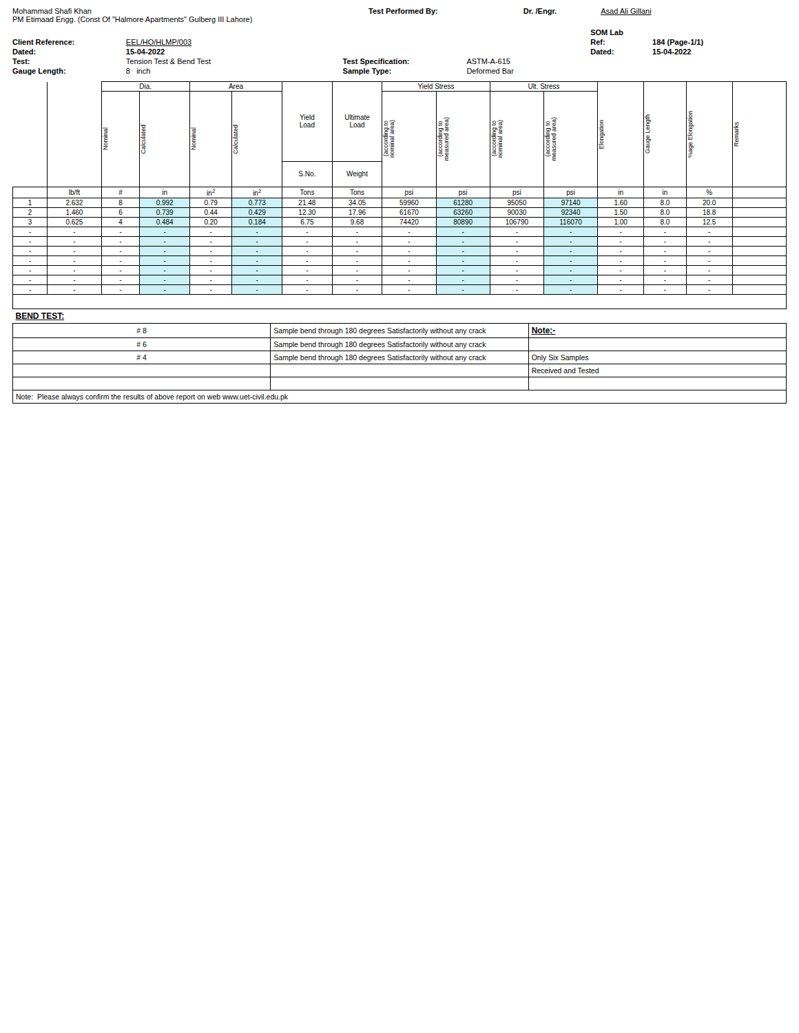| Mohammad Shafi Khan | Test Performed By: | Dr. /Engr. | Asad Ali Gillani |
| PM Etimaad Engg. (Const Of "Halmore Apartments" Gulberg III Lahore) | | | |
| | | | | | SOM Lab | |
| Client Reference: | EEL/HO/HLMP/003 | | | | Ref: | 184 (Page-1/1) |
| Dated: | 15-04-2022 | | | | Dated: | 15-04-2022 |
| Test: | Tension Test & Bend Test | | Test Specification: | ASTM-A-615 | | |
| Gauge Length: | 8 inch | | Sample Type: | Deformed Bar | | |
| | | Dia. | Area | Yield Load | Ultimate Load | Yield Stress | Ult. Stress | Elongation | Gauge Length | %age Elongation | Remarks |
| Nominal | Calculated | Nominal | Calculated | (according to nominal area) | (according to measured area) | (according to nominal area) | (according to measured area) |
| S.No. | Weight | | | | |
| | lb/ft | # | in | in 2 | in 2 | Tons | Tons | psi | psi | psi | psi | in | in | % | |
| 1 | 2.632 | 8 | 0.992 | 0.79 | 0.773 | 21.48 | 34.05 | 59960 | 61280 | 95050 | 97140 | 1.60 | 8.0 | 20.0 | |
| 2 | 1.460 | 6 | 0.739 | 0.44 | 0.429 | 12.30 | 17.96 | 61670 | 63260 | 90030 | 92340 | 1.50 | 8.0 | 18.8 | |
| 3 | 0.625 | 4 | 0.484 | 0.20 | 0.184 | 6.75 | 9.68 | 74420 | 80890 | 106790 | 116070 | 1.00 | 8.0 | 12.5 | |
| - | - | - | - | - | - | - | - | - | - | - | - | - | - | - | |
| - | - | - | - | - | - | - | - | - | - | - | - | - | - | - | |
| - | - | - | - | - | - | - | - | - | - | - | - | - | - | - | |
| - | - | - | - | - | - | - | - | - | - | - | - | - | - | - | |
| - | - | - | - | - | - | - | - | - | - | - | - | - | - | - | |
| - | - | - | - | - | - | - | - | - | - | - | - | - | - | - | |
| - | - | - | - | - | - | - | - | - | - | - | - | - | - | - | |
| BEND TEST: |
| # 8 | Sample bend through 180 degrees Satisfactorily without any crack | Note:- |
| # 6 | Sample bend through 180 degrees Satisfactorily without any crack | |
| # 4 | Sample bend through 180 degrees Satisfactorily without any crack | Only Six Samples |
| | | Received and Tested |
| Note: Please always confirm the results of above report on web www.uet-civil.edu.pk |